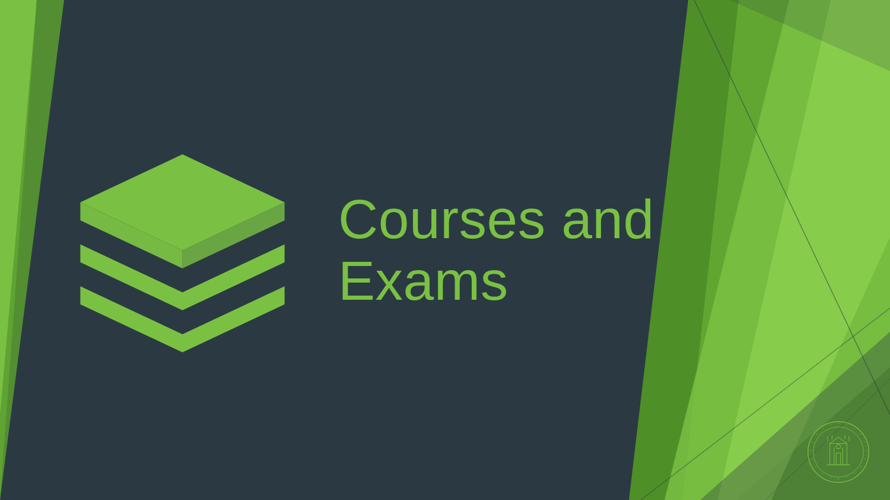Courses and Exams